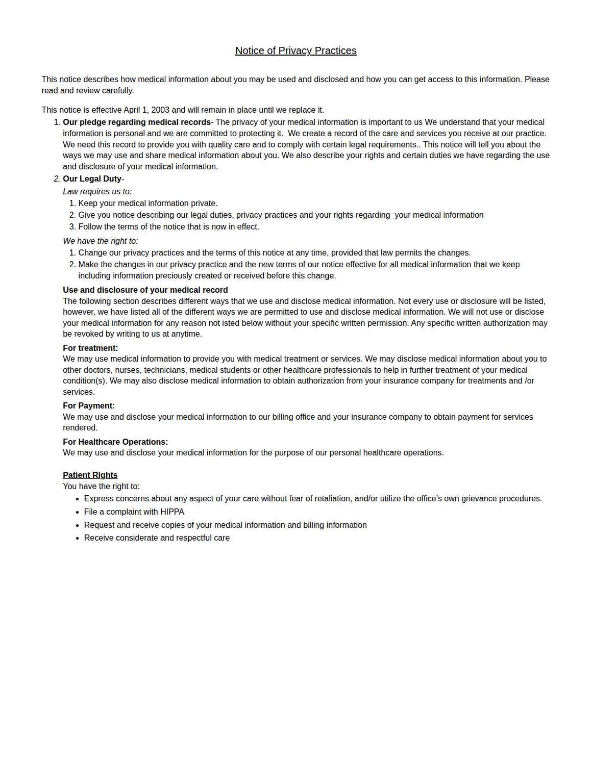Notice of Privacy Practices
This notice describes how medical information about you may be used and disclosed and how you can get access to this information. Please read and review carefully.
This notice is effective April 1, 2003 and will remain in place until we replace it.
Our pledge regarding medical records- The privacy of your medical information is important to us We understand that your medical information is personal and we are committed to protecting it. We create a record of the care and services you receive at our practice. We need this record to provide you with quality care and to comply with certain legal requirements.. This notice will tell you about the ways we may use and share medical information about you. We also describe your rights and certain duties we have regarding the use and disclosure of your medical information.
Our Legal Duty-
Law requires us to:
Keep your medical information private.
Give you notice describing our legal duties, privacy practices and your rights regarding your medical information
Follow the terms of the notice that is now in effect.
We have the right to:
Change our privacy practices and the terms of this notice at any time, provided that law permits the changes.
Make the changes in our privacy practice and the new terms of our notice effective for all medical information that we keep including information preciously created or received before this change.
Use and disclosure of your medical record
The following section describes different ways that we use and disclose medical information. Not every use or disclosure will be listed, however, we have listed all of the different ways we are permitted to use and disclose medical information. We will not use or disclose your medical information for any reason not isted below without your specific written permission. Any specific written authorization may be revoked by writing to us at anytime.
For treatment:
We may use medical information to provide you with medical treatment or services. We may disclose medical information about you to other doctors, nurses, technicians, medical students or other healthcare professionals to help in further treatment of your medical condition(s). We may also disclose medical information to obtain authorization from your insurance company for treatments and /or services.
For Payment:
We may use and disclose your medical information to our billing office and your insurance company to obtain payment for services rendered.
For Healthcare Operations:
We may use and disclose your medical information for the purpose of our personal healthcare operations.
Patient Rights
You have the right to:
Express concerns about any aspect of your care without fear of retaliation, and/or utilize the office’s own grievance procedures.
File a complaint with HIPPA
Request and receive copies of your medical information and billing information
Receive considerate and respectful care